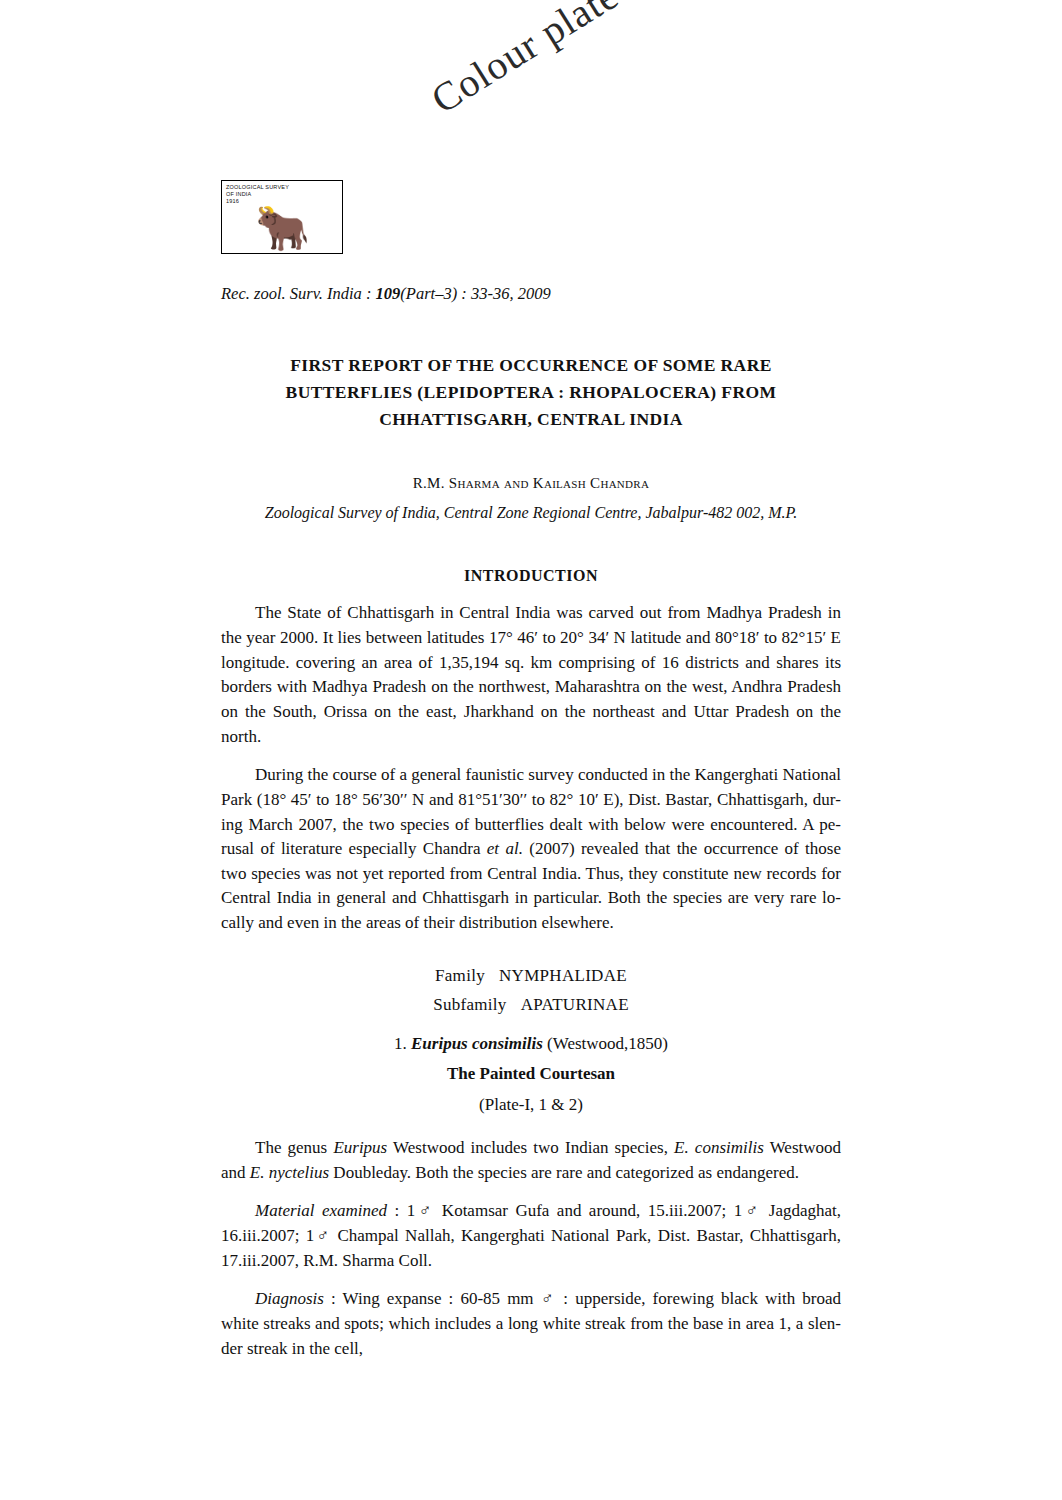Colour plate
Zoological Survey
of India
1916
🐂
Rec. zool. Surv. India : 109(Part–3) : 33-36, 2009
First Report of the Occurrence of Some Rare
Butterflies (Lepidoptera : Rhopalocera) from
Chhattisgarh, Central India
R.M. Sharma and Kailash Chandra
Zoological Survey of India, Central Zone Regional Centre, Jabalpur-482 002, M.P.
Introduction
The State of Chhattisgarh in Central India was carved out from Madhya Pradesh in the year 2000. It lies between latitudes 17° 46′ to 20° 34′ N latitude and 80°18′ to 82°15′ E longitude. covering an area of 1,35,194 sq. km comprising of 16 districts and shares its borders with Madhya Pradesh on the northwest, Maharashtra on the west, Andhra Pradesh on the South, Orissa on the east, Jharkhand on the northeast and Uttar Pradesh on the north.
During the course of a general faunistic survey conducted in the Kangerghati National Park (18° 45′ to 18° 56′30′′ N and 81°51′30′′ to 82° 10′ E), Dist. Bastar, Chhattisgarh, during March 2007, the two species of butterflies dealt with below were encountered. A perusal of literature especially Chandra et al. (2007) revealed that the occurrence of those two species was not yet reported from Central India. Thus, they constitute new records for Central India in general and Chhattisgarh in particular. Both the species are very rare locally and even in the areas of their distribution elsewhere.
Family NYMPHALIDAE
Subfamily APATURINAE
1. Euripus consimilis (Westwood,1850)
The Painted Courtesan
(Plate-I, 1 & 2)
The genus Euripus Westwood includes two Indian species, E. consimilis Westwood and E. nyctelius Doubleday. Both the species are rare and categorized as endangered.
Material examined : 1♂ Kotamsar Gufa and around, 15.iii.2007; 1♂ Jagdaghat, 16.iii.2007; 1♂ Champal Nallah, Kangerghati National Park, Dist. Bastar, Chhattisgarh, 17.iii.2007, R.M. Sharma Coll.
Diagnosis : Wing expanse : 60-85 mm ♂ : upperside, forewing black with broad white streaks and spots; which includes a long white streak from the base in area 1, a slender streak in the cell,